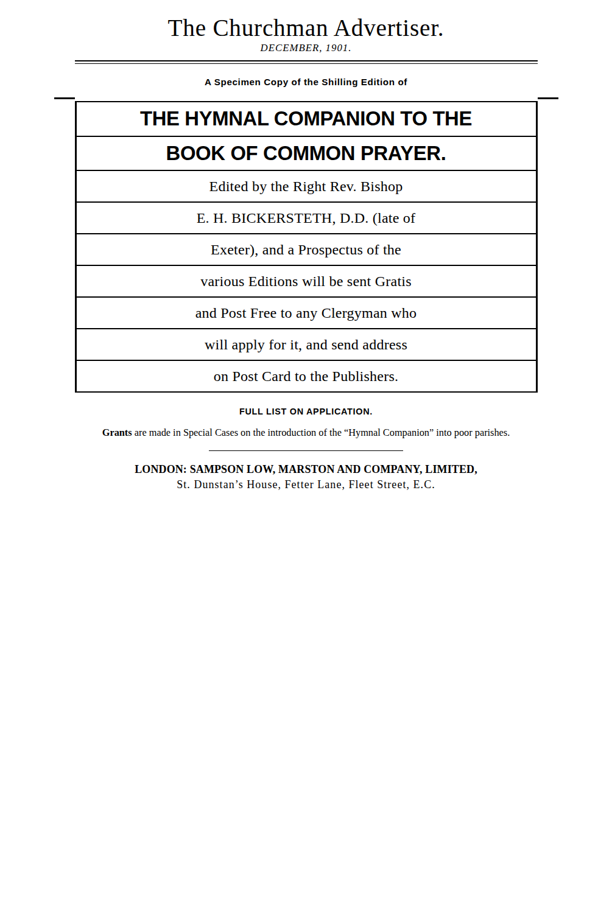The Churchman Advertiser.
DECEMBER, 1901.
A Specimen Copy of the Shilling Edition of
THE HYMNAL COMPANION TO THE
BOOK OF COMMON PRAYER.
Edited by the Right Rev. Bishop
E. H. BICKERSTETH, D.D. (late of
Exeter), and a Prospectus of the
various Editions will be sent Gratis
and Post Free to any Clergyman who
will apply for it, and send address
on Post Card to the Publishers.
FULL LIST ON APPLICATION.
Grants are made in Special Cases on the introduction of the “Hymnal Companion” into poor parishes.
LONDON: SAMPSON LOW, MARSTON AND COMPANY, LIMITED,
St. Dunstan’s House, Fetter Lane, Fleet Street, E.C.